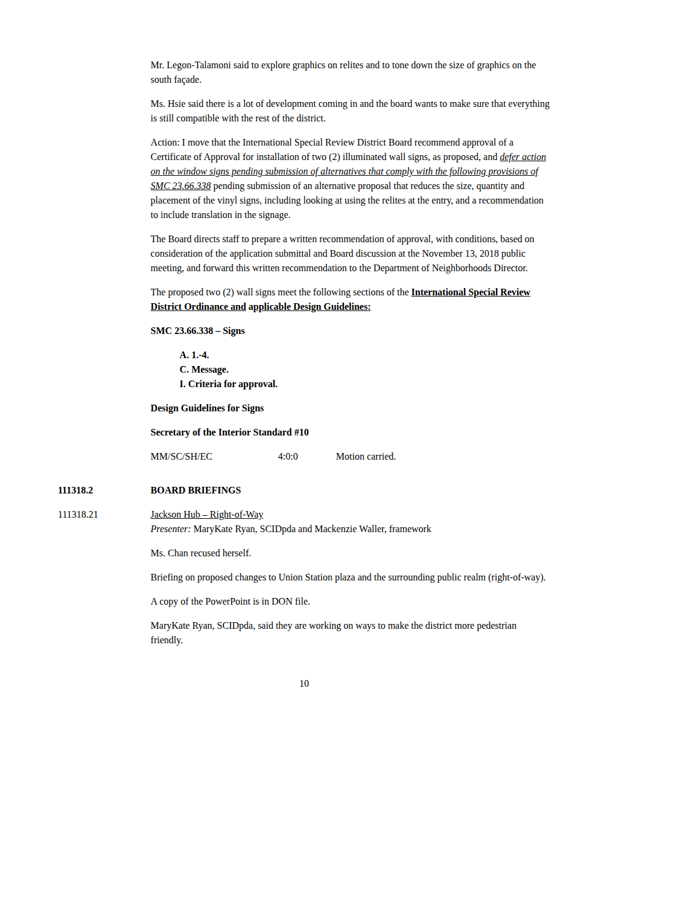Mr. Legon-Talamoni said to explore graphics on relites and to tone down the size of graphics on the south façade.
Ms. Hsie said there is a lot of development coming in and the board wants to make sure that everything is still compatible with the rest of the district.
Action: I move that the International Special Review District Board recommend approval of a Certificate of Approval for installation of two (2) illuminated wall signs, as proposed, and defer action on the window signs pending submission of alternatives that comply with the following provisions of SMC 23.66.338 pending submission of an alternative proposal that reduces the size, quantity and placement of the vinyl signs, including looking at using the relites at the entry, and a recommendation to include translation in the signage.
The Board directs staff to prepare a written recommendation of approval, with conditions, based on consideration of the application submittal and Board discussion at the November 13, 2018 public meeting, and forward this written recommendation to the Department of Neighborhoods Director.
The proposed two (2) wall signs meet the following sections of the International Special Review District Ordinance and applicable Design Guidelines:
SMC 23.66.338 – Signs
A. 1.-4.
C. Message.
I. Criteria for approval.
Design Guidelines for Signs
Secretary of the Interior Standard #10
MM/SC/SH/EC
4:0:0
Motion carried.
111318.2
BOARD BRIEFINGS
111318.21
Jackson Hub – Right-of-Way
Presenter: MaryKate Ryan, SCIDpda and Mackenzie Waller, framework
Ms. Chan recused herself.
Briefing on proposed changes to Union Station plaza and the surrounding public realm (right-of-way).
A copy of the PowerPoint is in DON file.
MaryKate Ryan, SCIDpda, said they are working on ways to make the district more pedestrian friendly.
10